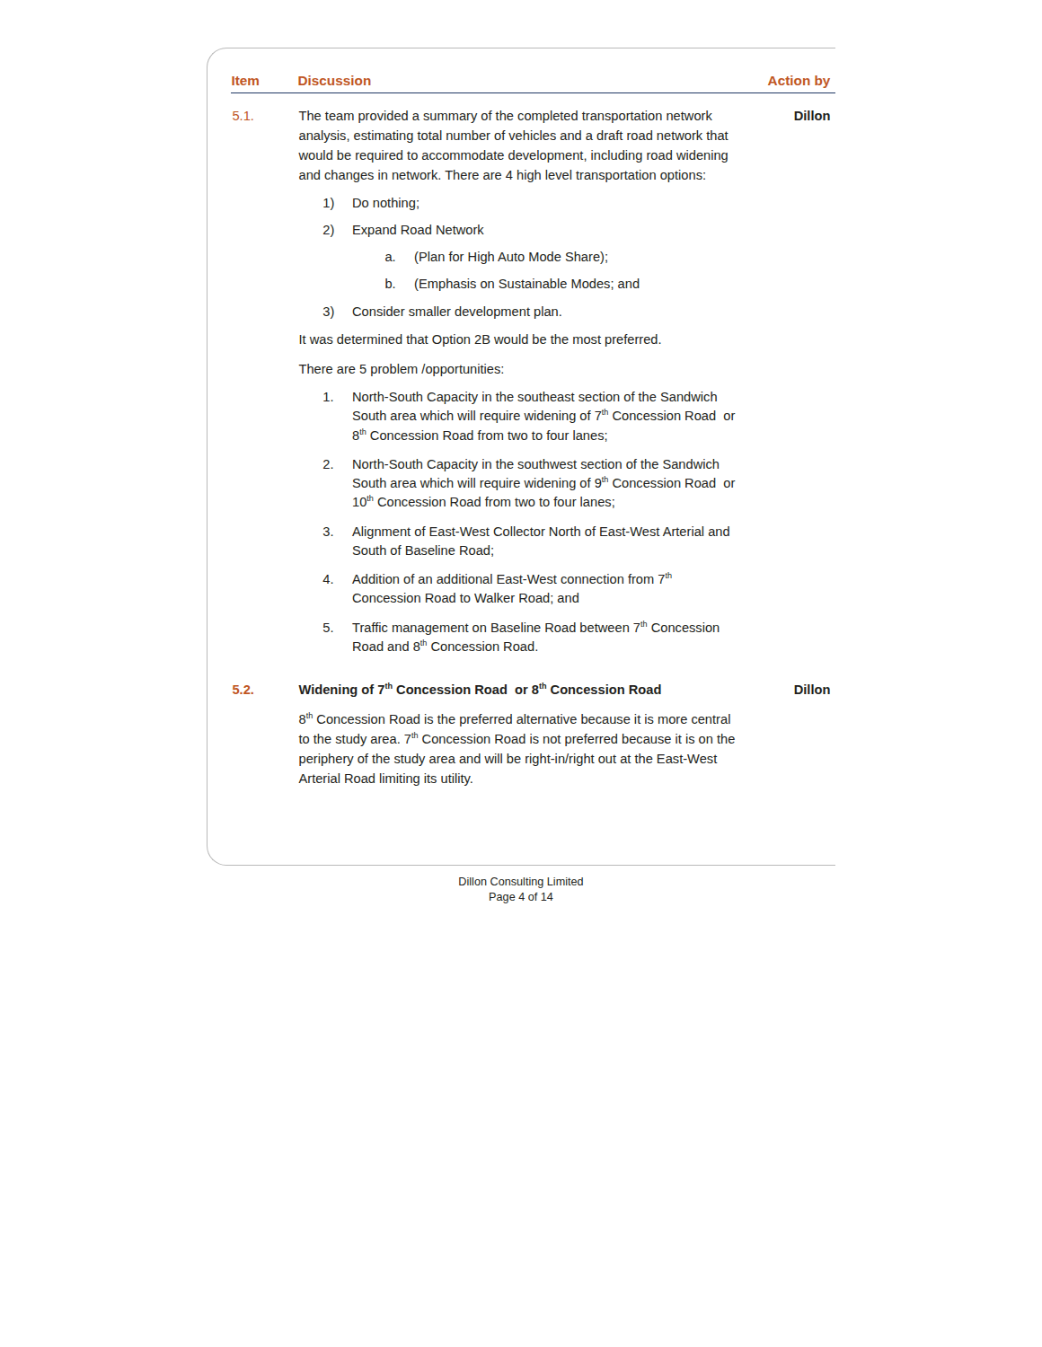| Item | Discussion | Action by |
| --- | --- | --- |
| 5.1. | The team provided a summary of the completed transportation network analysis, estimating total number of vehicles and a draft road network that would be required to accommodate development, including road widening and changes in network. There are 4 high level transportation options: 1) Do nothing; 2) Expand Road Network a. (Plan for High Auto Mode Share); b. (Emphasis on Sustainable Modes; and 3) Consider smaller development plan. It was determined that Option 2B would be the most preferred. There are 5 problem /opportunities: 1. North-South Capacity in the southeast section of the Sandwich South area which will require widening of 7 th Concession Road or 8 th Concession Road from two to four lanes; 2. North-South Capacity in the southwest section of the Sandwich South area which will require widening of 9 th Concession Road or 10 th Concession Road from two to four lanes; 3. Alignment of East-West Collector North of East-West Arterial and South of Baseline Road; 4. Addition of an additional East-West connection from 7 th Concession Road to Walker Road; and 5. Traffic management on Baseline Road between 7 th Concession Road and 8 th Concession Road. | Dillon |
| 5.2. | Widening of 7 th Concession Road or 8 th Concession Road 8 th Concession Road is the preferred alternative because it is more central to the study area. 7 th Concession Road is not preferred because it is on the periphery of the study area and will be right-in/right out at the East-West Arterial Road limiting its utility. | Dillon |
Dillon Consulting Limited
Page 4 of 14